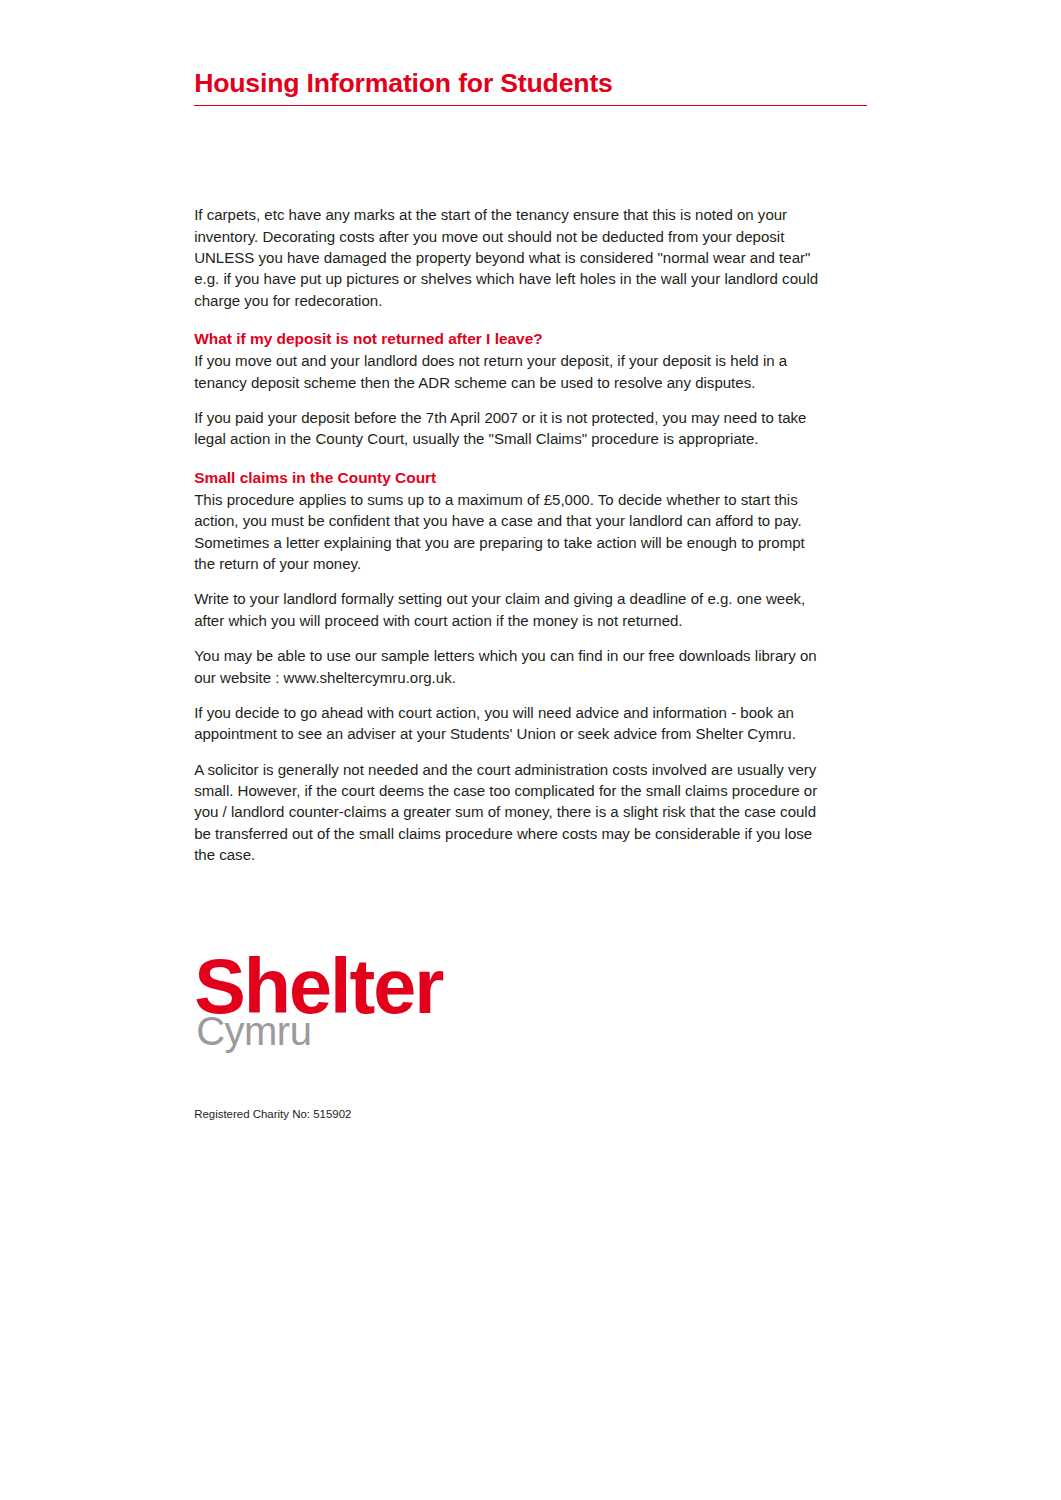Housing Information for Students
If carpets, etc have any marks at the start of the tenancy ensure that this is noted on your inventory. Decorating costs after you move out should not be deducted from your deposit UNLESS you have damaged the property beyond what is considered "normal wear and tear" e.g. if you have put up pictures or shelves which have left holes in the wall your landlord could charge you for redecoration.
What if my deposit is not returned after I leave?
If you move out and your landlord does not return your deposit, if your deposit is held in a tenancy deposit scheme then the ADR scheme can be used to resolve any disputes.
If you paid your deposit before the 7th April 2007 or it is not protected, you may need to take legal action in the County Court, usually the "Small Claims" procedure is appropriate.
Small claims in the County Court
This procedure applies to sums up to a maximum of £5,000. To decide whether to start this action, you must be confident that you have a case and that your landlord can afford to pay. Sometimes a letter explaining that you are preparing to take action will be enough to prompt the return of your money.
Write to your landlord formally setting out your claim and giving a deadline of e.g. one week, after which you will proceed with court action if the money is not returned.
You may be able to use our sample letters which you can find in our free downloads library on our website : www.sheltercymru.org.uk.
If you decide to go ahead with court action, you will need advice and information - book an appointment to see an adviser at your Students' Union or seek advice from Shelter Cymru.
A solicitor is generally not needed and the court administration costs involved are usually very small. However, if the court deems the case too complicated for the small claims procedure or you / landlord counter-claims a greater sum of money, there is a slight risk that the case could be transferred out of the small claims procedure where costs may be considerable if you lose the case.
Shelter Cymru
Registered Charity No: 515902